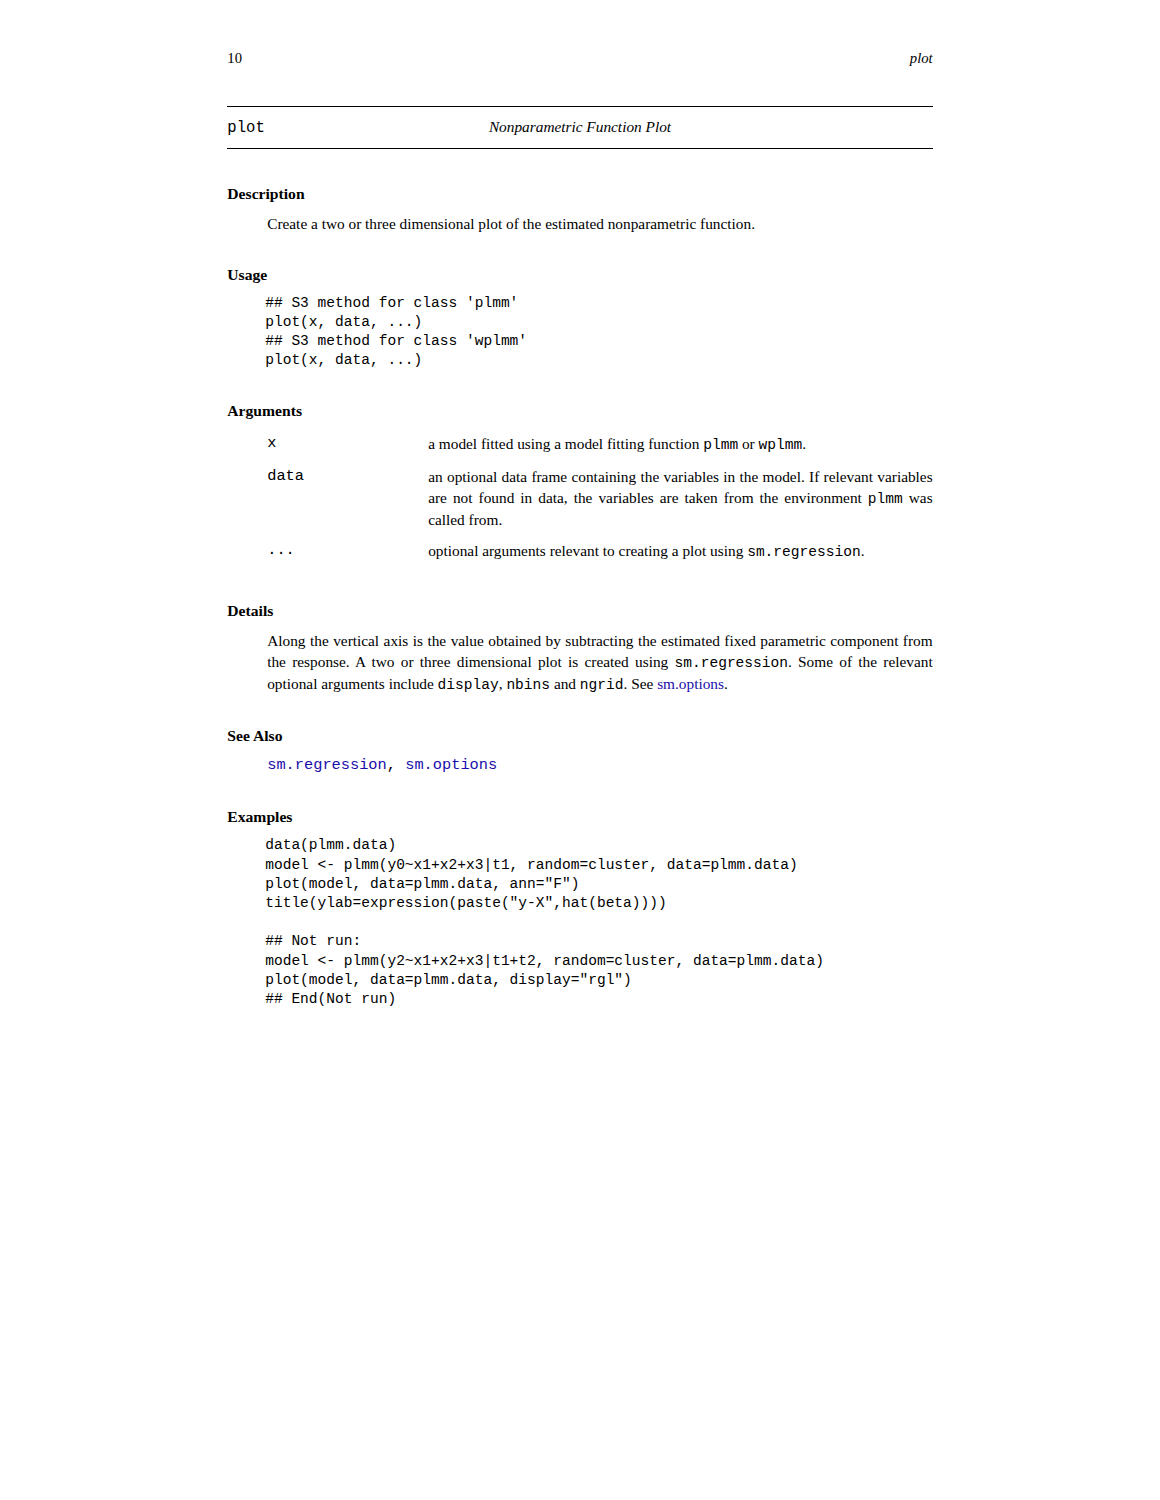10 plot
plot Nonparametric Function Plot
Description
Create a two or three dimensional plot of the estimated nonparametric function.
Usage
## S3 method for class 'plmm'
plot(x, data, ...)
## S3 method for class 'wplmm'
plot(x, data, ...)
Arguments
| x | a model fitted using a model fitting function plmm or wplmm . |
| data | an optional data frame containing the variables in the model. If relevant variables are not found in data, the variables are taken from the environment plmm was called from. |
| ... | optional arguments relevant to creating a plot using sm.regression . |
Details
Along the vertical axis is the value obtained by subtracting the estimated fixed parametric component from the response. A two or three dimensional plot is created using sm.regression. Some of the relevant optional arguments include display, nbins and ngrid. See sm.options.
See Also
sm.regression, sm.options
Examples
data(plmm.data)
model <- plmm(y0~x1+x2+x3|t1, random=cluster, data=plmm.data)
plot(model, data=plmm.data, ann="F")
title(ylab=expression(paste("y-X",hat(beta))))

## Not run: 
model <- plmm(y2~x1+x2+x3|t1+t2, random=cluster, data=plmm.data)
plot(model, data=plmm.data, display="rgl")
## End(Not run)